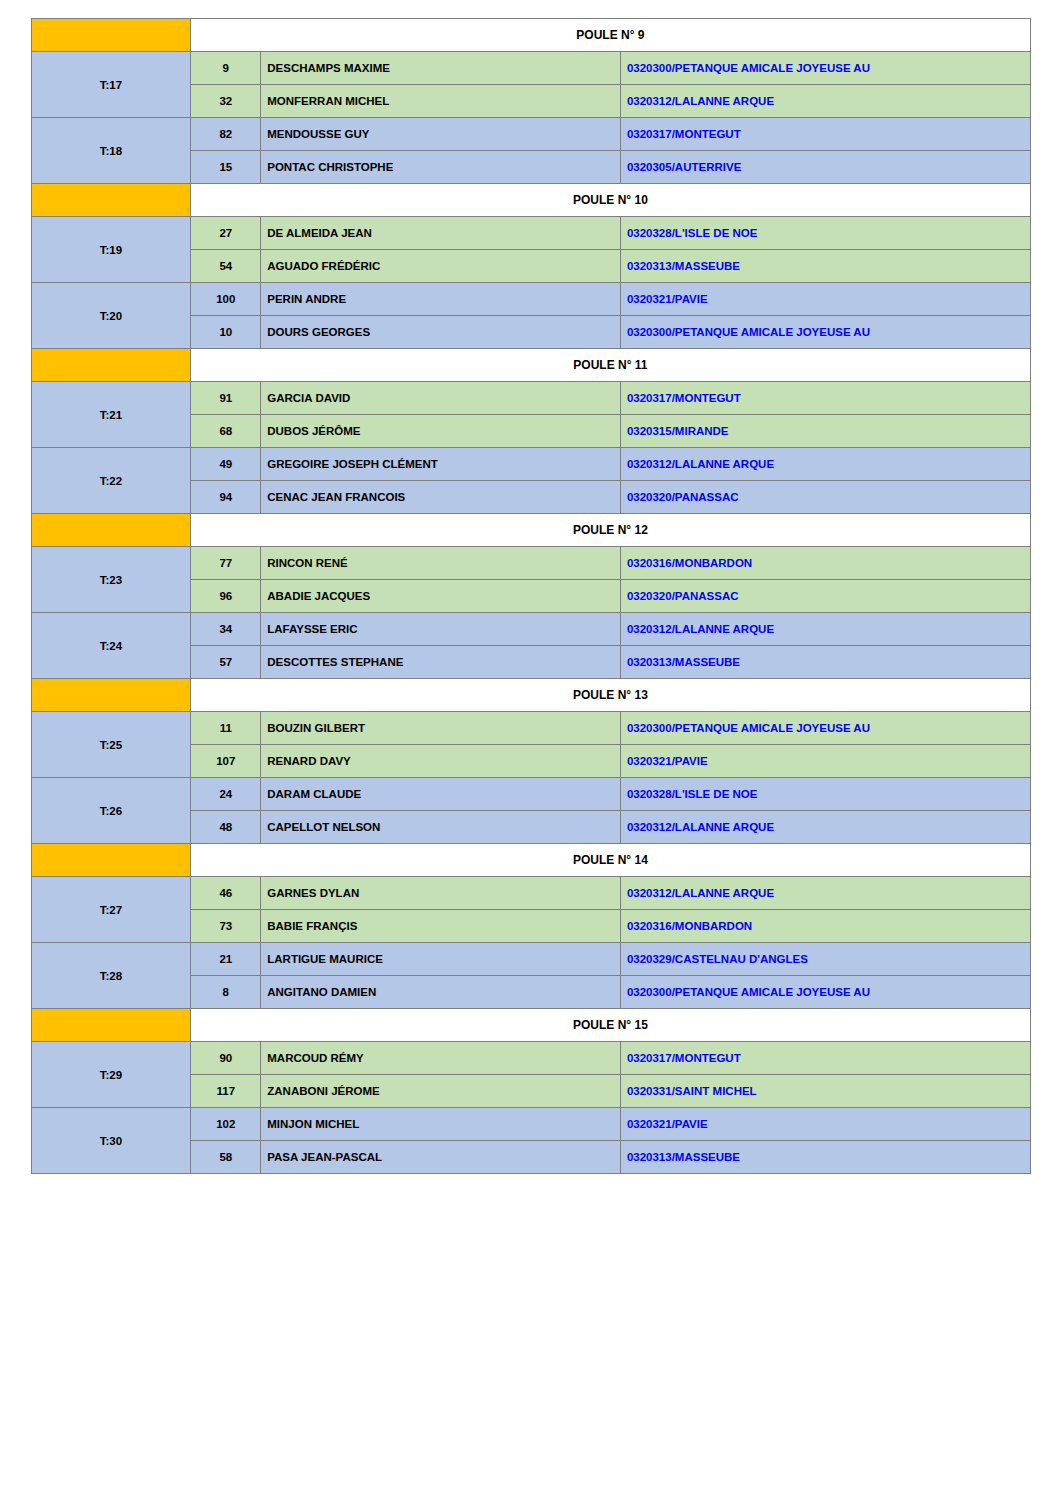| | POULE N° 9 |
| T:17 | 9 | DESCHAMPS MAXIME | 0320300/PETANQUE AMICALE JOYEUSE AU |
| 32 | MONFERRAN MICHEL | 0320312/LALANNE ARQUE |
| T:18 | 82 | MENDOUSSE GUY | 0320317/MONTEGUT |
| 15 | PONTAC CHRISTOPHE | 0320305/AUTERRIVE |
| | POULE N° 10 |
| T:19 | 27 | DE ALMEIDA JEAN | 0320328/L'ISLE DE NOE |
| 54 | AGUADO FRÉDÉRIC | 0320313/MASSEUBE |
| T:20 | 100 | PERIN ANDRE | 0320321/PAVIE |
| 10 | DOURS GEORGES | 0320300/PETANQUE AMICALE JOYEUSE AU |
| | POULE N° 11 |
| T:21 | 91 | GARCIA DAVID | 0320317/MONTEGUT |
| 68 | DUBOS JÉRÔME | 0320315/MIRANDE |
| T:22 | 49 | GREGOIRE JOSEPH CLÉMENT | 0320312/LALANNE ARQUE |
| 94 | CENAC JEAN FRANCOIS | 0320320/PANASSAC |
| | POULE N° 12 |
| T:23 | 77 | RINCON RENÉ | 0320316/MONBARDON |
| 96 | ABADIE JACQUES | 0320320/PANASSAC |
| T:24 | 34 | LAFAYSSE ERIC | 0320312/LALANNE ARQUE |
| 57 | DESCOTTES STEPHANE | 0320313/MASSEUBE |
| | POULE N° 13 |
| T:25 | 11 | BOUZIN GILBERT | 0320300/PETANQUE AMICALE JOYEUSE AU |
| 107 | RENARD DAVY | 0320321/PAVIE |
| T:26 | 24 | DARAM CLAUDE | 0320328/L'ISLE DE NOE |
| 48 | CAPELLOT NELSON | 0320312/LALANNE ARQUE |
| | POULE N° 14 |
| T:27 | 46 | GARNES DYLAN | 0320312/LALANNE ARQUE |
| 73 | BABIE FRANÇIS | 0320316/MONBARDON |
| T:28 | 21 | LARTIGUE MAURICE | 0320329/CASTELNAU D'ANGLES |
| 8 | ANGITANO DAMIEN | 0320300/PETANQUE AMICALE JOYEUSE AU |
| | POULE N° 15 |
| T:29 | 90 | MARCOUD RÉMY | 0320317/MONTEGUT |
| 117 | ZANABONI JÉROME | 0320331/SAINT MICHEL |
| T:30 | 102 | MINJON MICHEL | 0320321/PAVIE |
| 58 | PASA JEAN-PASCAL | 0320313/MASSEUBE |